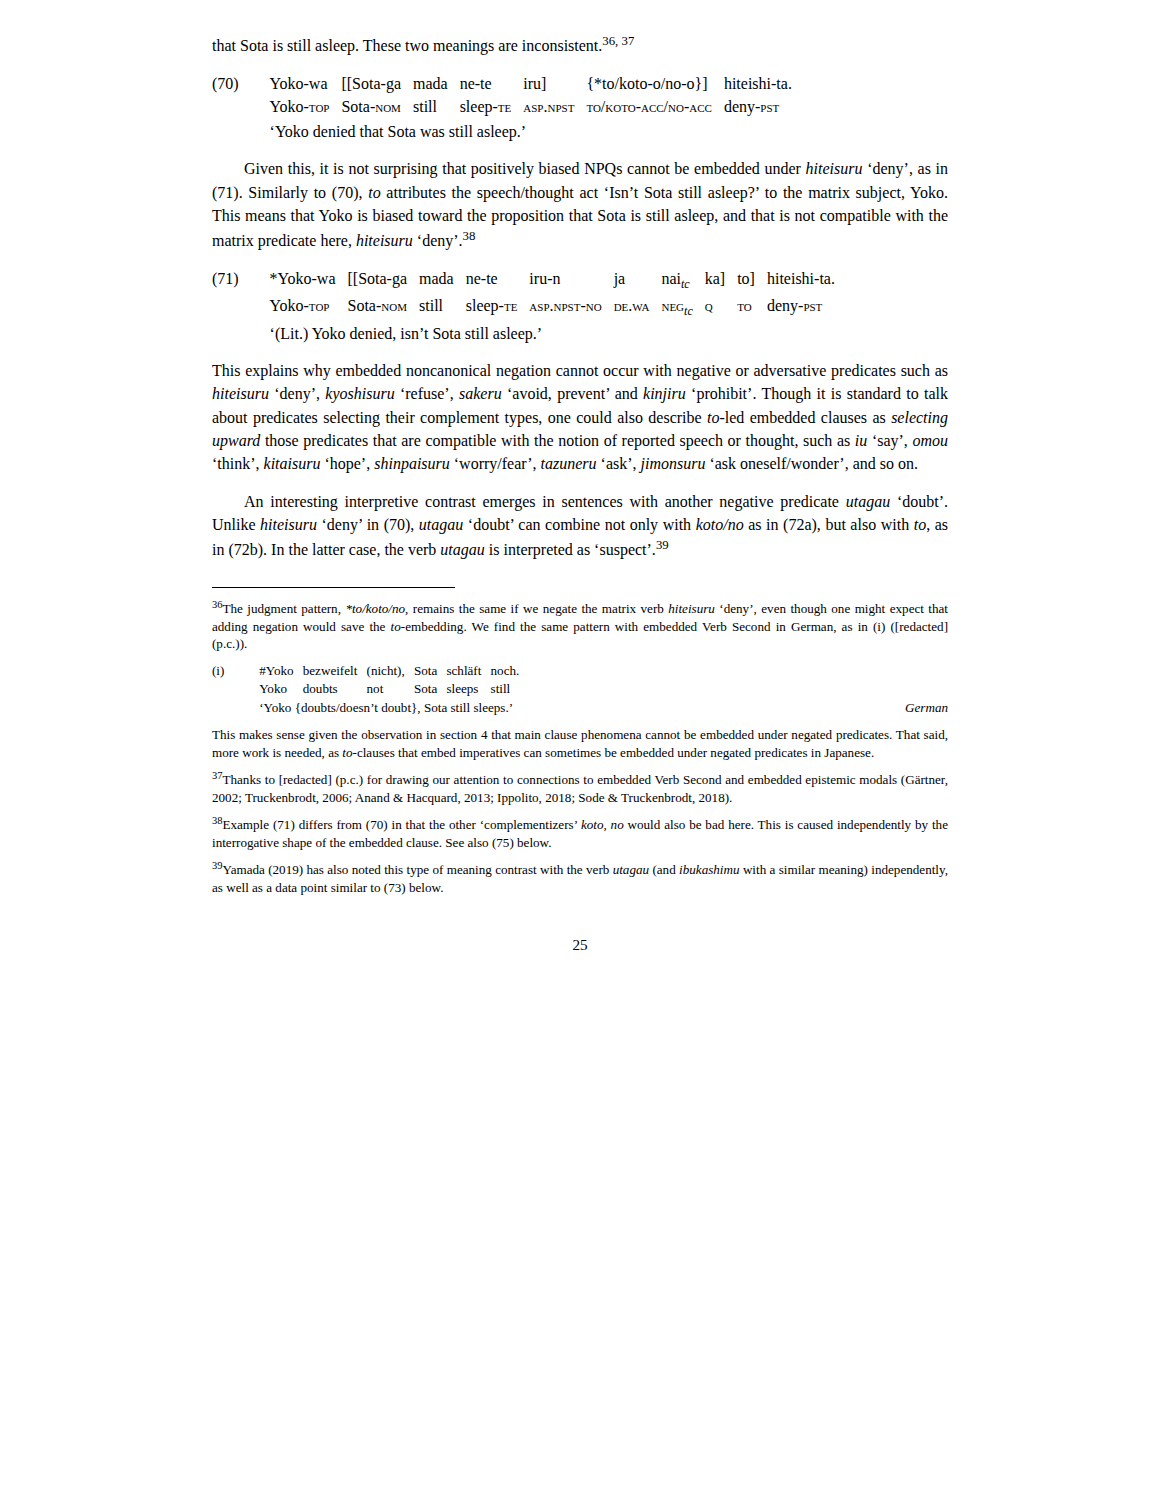that Sota is still asleep. These two meanings are inconsistent.36, 37
(70)
| Yoko-wa | [[Sota-ga | mada | ne-te | iru] | {*to/koto-o/no-o}] | hiteishi-ta. |
| Yoko- top | Sota- nom | still | sleep- te | asp.npst | to / koto-acc / no-acc | deny- pst |
‘Yoko denied that Sota was still asleep.’
Given this, it is not surprising that positively biased NPQs cannot be embedded under hiteisuru ‘deny’, as in (71). Similarly to (70), to attributes the speech/thought act ‘Isn’t Sota still asleep?’ to the matrix subject, Yoko. This means that Yoko is biased toward the proposition that Sota is still asleep, and that is not compatible with the matrix predicate here, hiteisuru ‘deny’.38
(71)
| *Yoko-wa | [[Sota-ga | mada | ne-te | iru-n | ja | nai tc | ka] | to] | hiteishi-ta. |
| Yoko- top | Sota- nom | still | sleep- te | asp.npst-no | de.wa | neg tc | q | to | deny- pst |
‘(Lit.) Yoko denied, isn’t Sota still asleep.’
This explains why embedded noncanonical negation cannot occur with negative or adversative predicates such as hiteisuru ‘deny’, kyoshisuru ‘refuse’, sakeru ‘avoid, prevent’ and kinjiru ‘prohibit’. Though it is standard to talk about predicates selecting their complement types, one could also describe to-led embedded clauses as selecting upward those predicates that are compatible with the notion of reported speech or thought, such as iu ‘say’, omou ‘think’, kitaisuru ‘hope’, shinpaisuru ‘worry/fear’, tazuneru ‘ask’, jimonsuru ‘ask oneself/wonder’, and so on.
An interesting interpretive contrast emerges in sentences with another negative predicate utagau ‘doubt’. Unlike hiteisuru ‘deny’ in (70), utagau ‘doubt’ can combine not only with koto/no as in (72a), but also with to, as in (72b). In the latter case, the verb utagau is interpreted as ‘suspect’.39
36 The judgment pattern, *to/koto/no, remains the same if we negate the matrix verb hiteisuru ‘deny’, even though one might expect that adding negation would save the to-embedding. We find the same pattern with embedded Verb Second in German, as in (i) ([redacted] (p.c.)).
(i)
| #Yoko | bezweifelt | (nicht), | Sota | schläft | noch. |
| Yoko | doubts | not | Sota | sleeps | still |
‘Yoko {doubts/doesn’t doubt}, Sota still sleeps.’ German
This makes sense given the observation in section 4 that main clause phenomena cannot be embedded under negated predicates. That said, more work is needed, as to-clauses that embed imperatives can sometimes be embedded under negated predicates in Japanese.
37 Thanks to [redacted] (p.c.) for drawing our attention to connections to embedded Verb Second and embedded epistemic modals (Gärtner, 2002; Truckenbrodt, 2006; Anand & Hacquard, 2013; Ippolito, 2018; Sode & Truckenbrodt, 2018).
38 Example (71) differs from (70) in that the other ‘complementizers’ koto, no would also be bad here. This is caused independently by the interrogative shape of the embedded clause. See also (75) below.
39 Yamada (2019) has also noted this type of meaning contrast with the verb utagau (and ibukashimu with a similar meaning) independently, as well as a data point similar to (73) below.
25